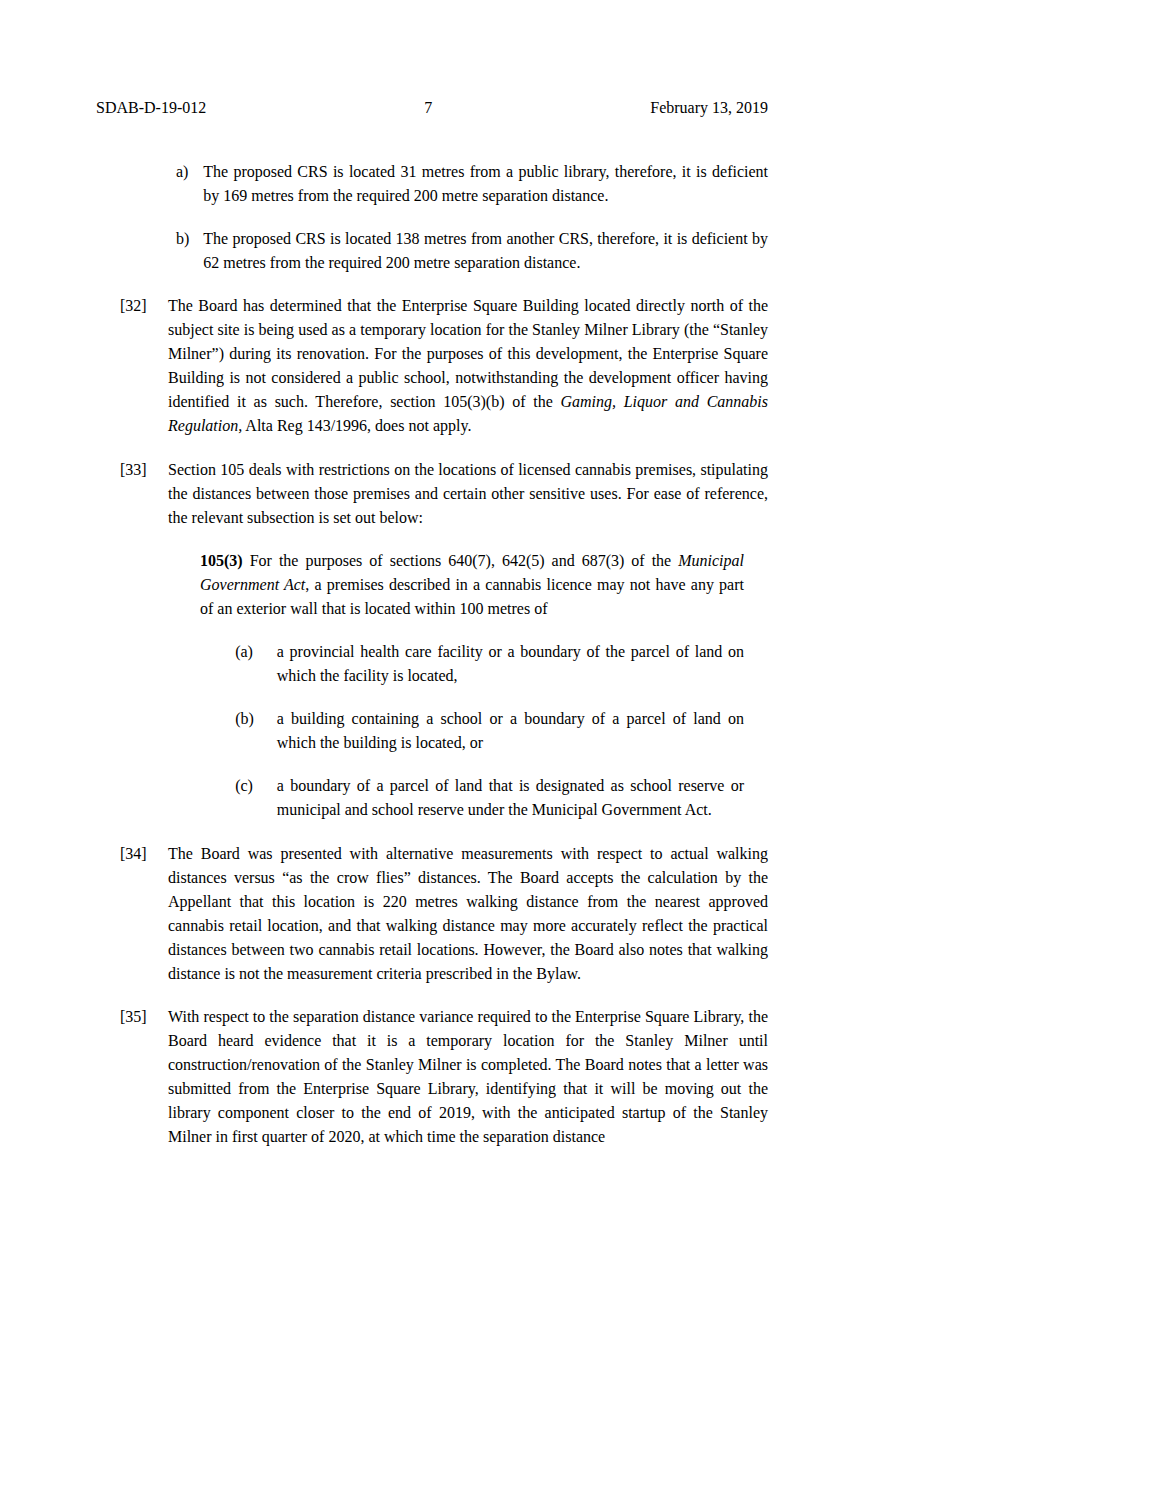SDAB-D-19-012
7
February 13, 2019
a)
The proposed CRS is located 31 metres from a public library, therefore, it is deficient by 169 metres from the required 200 metre separation distance.
b)
The proposed CRS is located 138 metres from another CRS, therefore, it is deficient by 62 metres from the required 200 metre separation distance.
[32]
The Board has determined that the Enterprise Square Building located directly north of the subject site is being used as a temporary location for the Stanley Milner Library (the “Stanley Milner”) during its renovation. For the purposes of this development, the Enterprise Square Building is not considered a public school, notwithstanding the development officer having identified it as such. Therefore, section 105(3)(b) of the Gaming, Liquor and Cannabis Regulation, Alta Reg 143/1996, does not apply.
[33]
Section 105 deals with restrictions on the locations of licensed cannabis premises, stipulating the distances between those premises and certain other sensitive uses. For ease of reference, the relevant subsection is set out below:
105(3) For the purposes of sections 640(7), 642(5) and 687(3) of the Municipal Government Act, a premises described in a cannabis licence may not have any part of an exterior wall that is located within 100 metres of
(a)
a provincial health care facility or a boundary of the parcel of land on which the facility is located,
(b)
a building containing a school or a boundary of a parcel of land on which the building is located, or
(c)
a boundary of a parcel of land that is designated as school reserve or municipal and school reserve under the Municipal Government Act.
[34]
The Board was presented with alternative measurements with respect to actual walking distances versus “as the crow flies” distances. The Board accepts the calculation by the Appellant that this location is 220 metres walking distance from the nearest approved cannabis retail location, and that walking distance may more accurately reflect the practical distances between two cannabis retail locations. However, the Board also notes that walking distance is not the measurement criteria prescribed in the Bylaw.
[35]
With respect to the separation distance variance required to the Enterprise Square Library, the Board heard evidence that it is a temporary location for the Stanley Milner until construction/renovation of the Stanley Milner is completed. The Board notes that a letter was submitted from the Enterprise Square Library, identifying that it will be moving out the library component closer to the end of 2019, with the anticipated startup of the Stanley Milner in first quarter of 2020, at which time the separation distance